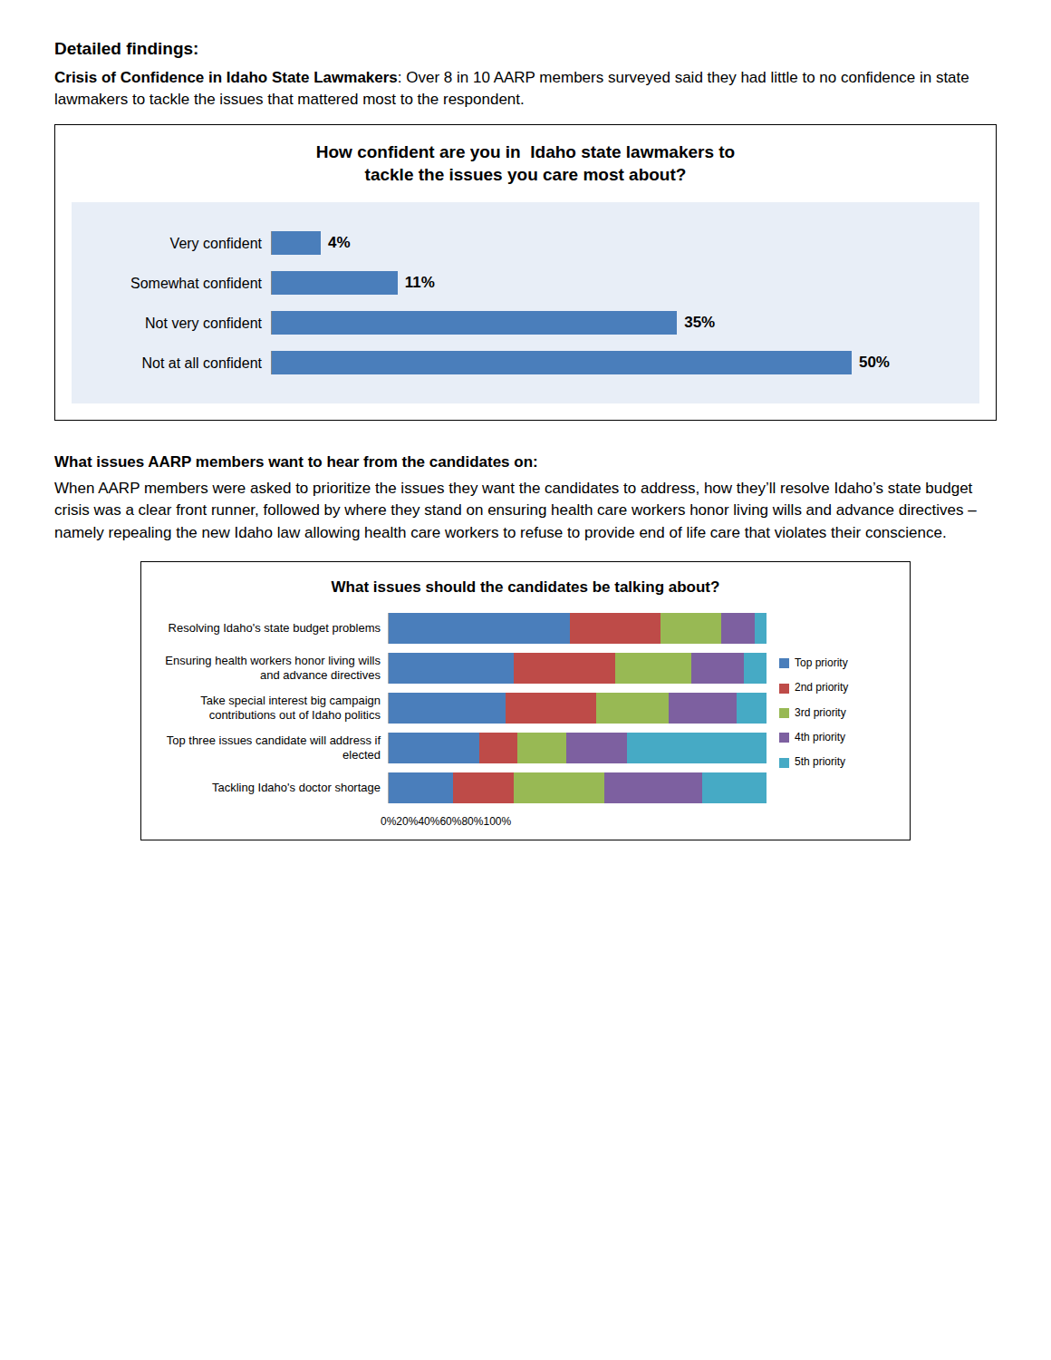Detailed findings:
Crisis of Confidence in Idaho State Lawmakers: Over 8 in 10 AARP members surveyed said they had little to no confidence in state lawmakers to tackle the issues that mattered most to the respondent.
How confident are you in Idaho state lawmakers to
tackle the issues you care most about?
Very confident
4%
Somewhat confident
11%
Not very confident
35%
Not at all confident
50%
What issues AARP members want to hear from the candidates on:
When AARP members were asked to prioritize the issues they want the candidates to address, how they’ll resolve Idaho’s state budget crisis was a clear front runner, followed by where they stand on ensuring health care workers honor living wills and advance directives – namely repealing the new Idaho law allowing health care workers to refuse to provide end of life care that violates their conscience.
What issues should the candidates be talking about?
Resolving Idaho's state budget problems
Ensuring health workers honor living wills and advance directives
Take special interest big campaign contributions out of Idaho politics
Top three issues candidate will address if elected
Tackling Idaho's doctor shortage
Top priority
2nd priority
3rd priority
4th priority
5th priority
0% 20% 40% 60% 80% 100%